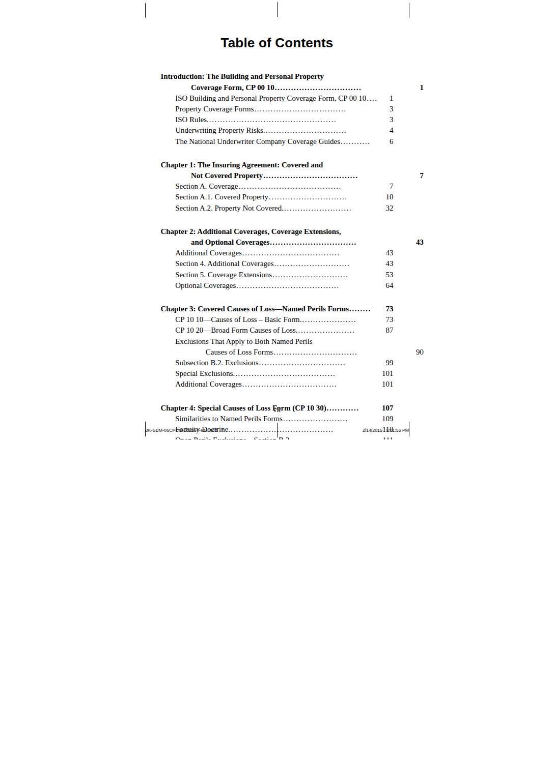Table of Contents
Introduction: The Building and Personal Property
Coverage Form, CP 00 10 ................................ 1
ISO Building and Personal Property Coverage Form, CP 00 10 .... 1
Property Coverage Forms .................................. 3
ISO Rules. ............................................... 3
Underwriting Property Risks. .............................. 4
The National Underwriter Company Coverage Guides ........... 6
Chapter 1: The Insuring Agreement: Covered and
Not Covered Property ................................... 7
Section A. Coverage ...................................... 7
Section A.1. Covered Property ............................. 10
Section A.2. Property Not Covered. ......................... 32
Chapter 2: Additional Coverages, Coverage Extensions,
and Optional Coverages ................................ 43
Additional Coverages .................................... 43
Section 4. Additional Coverages ............................ 43
Section 5. Coverage Extensions ............................ 53
Optional Coverages ...................................... 64
Chapter 3: Covered Causes of Loss—Named Perils Forms ........ 73
CP 10 10—Causes of Loss – Basic Form. .................... 73
CP 10 20—Broad Form Causes of Loss. ..................... 87
Exclusions That Apply to Both Named Perils
Causes of Loss Forms ............................... 90
Subsection B.2. Exclusions ................................ 99
Special Exclusions. ..................................... 101
Additional Coverages ................................... 101
Chapter 4: Special Causes of Loss Form (CP 10 30) ............ 107
Similarities to Named Perils Forms ........................ 109
Fortuity Doctrine. ...................................... 110
Open Perils Exclusions—Section B.2. ...................... 111
Section 2.d.(1) to (7) Exclusions. .......................... 112
Other Exclusions ....................................... 119
Concurrent Causation Exclusions .......................... 124
Special Exclusions. ..................................... 129
Limitations. ........................................... 129
vii
BK-SBM-06CPCG-140557-FM.indd 7 2/14/2015 5:01:55 PM